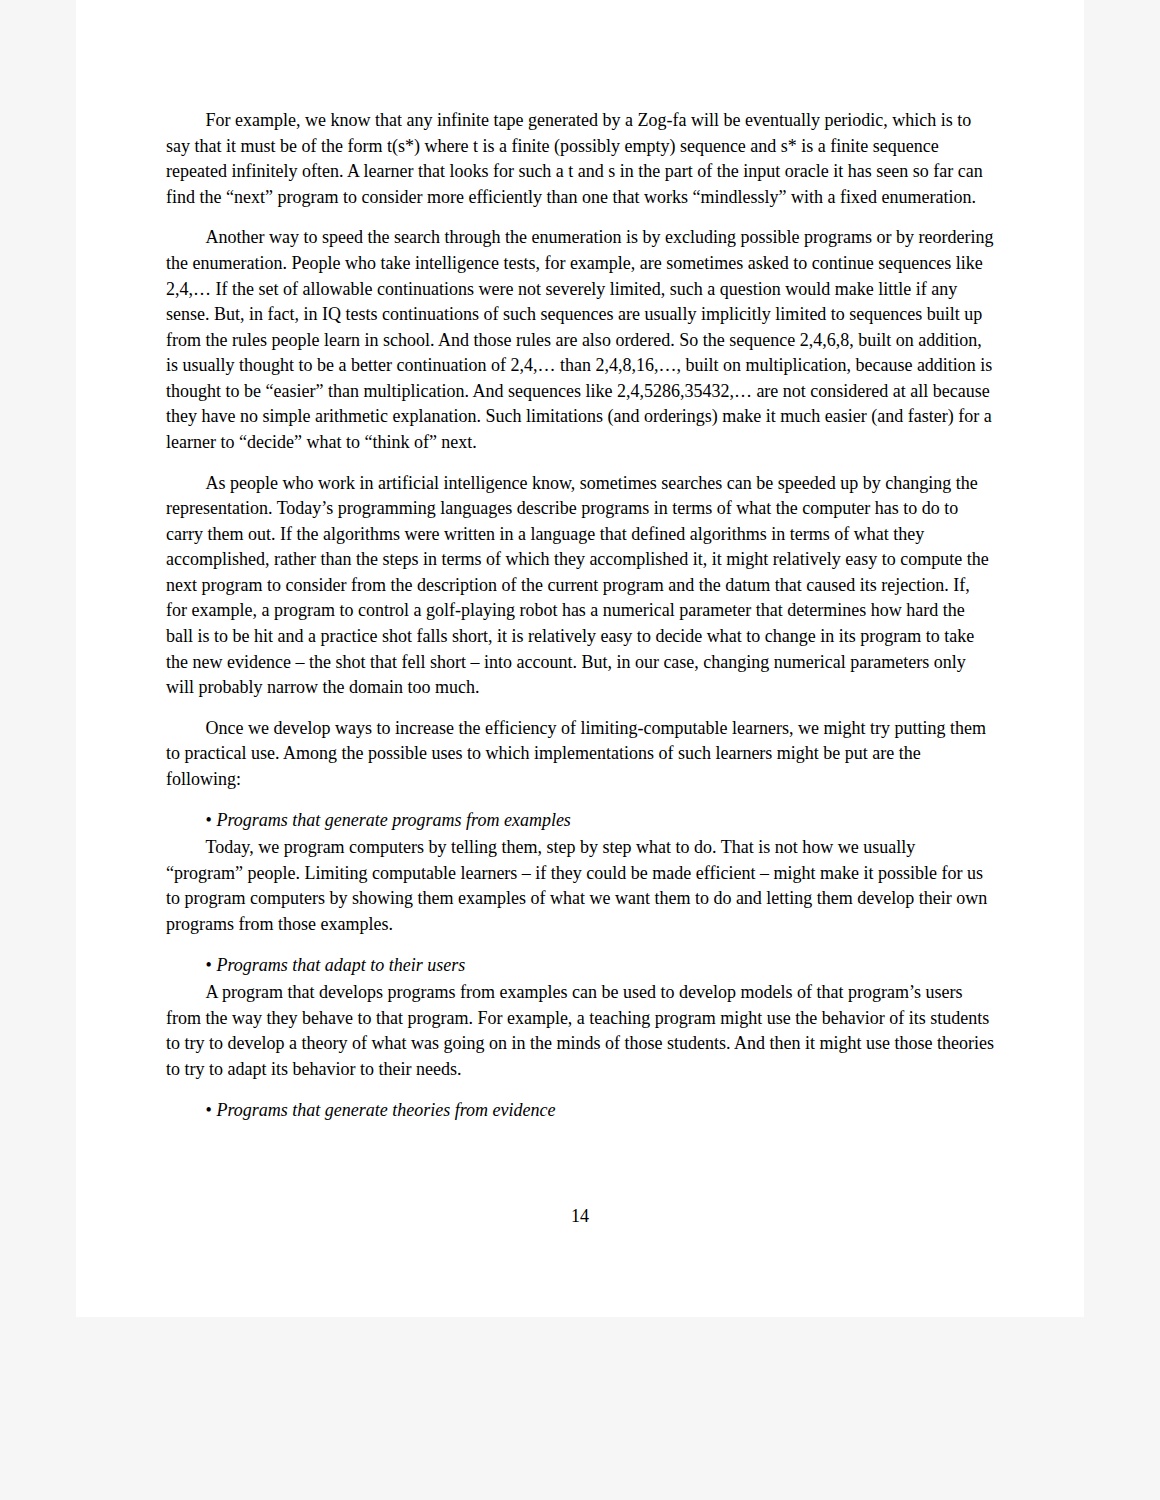For example, we know that any infinite tape generated by a Zog-fa will be eventually periodic, which is to say that it must be of the form t(s*) where t is a finite (possibly empty) sequence and s* is a finite sequence repeated infinitely often. A learner that looks for such a t and s in the part of the input oracle it has seen so far can find the “next” program to consider more efficiently than one that works “mindlessly” with a fixed enumeration.
Another way to speed the search through the enumeration is by excluding possible programs or by reordering the enumeration. People who take intelligence tests, for example, are sometimes asked to continue sequences like 2,4,… If the set of allowable continuations were not severely limited, such a question would make little if any sense. But, in fact, in IQ tests continuations of such sequences are usually implicitly limited to sequences built up from the rules people learn in school. And those rules are also ordered. So the sequence 2,4,6,8, built on addition, is usually thought to be a better continuation of 2,4,… than 2,4,8,16,…, built on multiplication, because addition is thought to be “easier” than multiplication. And sequences like 2,4,5286,35432,… are not considered at all because they have no simple arithmetic explanation. Such limitations (and orderings) make it much easier (and faster) for a learner to “decide” what to “think of” next.
As people who work in artificial intelligence know, sometimes searches can be speeded up by changing the representation. Today’s programming languages describe programs in terms of what the computer has to do to carry them out. If the algorithms were written in a language that defined algorithms in terms of what they accomplished, rather than the steps in terms of which they accomplished it, it might relatively easy to compute the next program to consider from the description of the current program and the datum that caused its rejection. If, for example, a program to control a golf-playing robot has a numerical parameter that determines how hard the ball is to be hit and a practice shot falls short, it is relatively easy to decide what to change in its program to take the new evidence – the shot that fell short – into account. But, in our case, changing numerical parameters only will probably narrow the domain too much.
Once we develop ways to increase the efficiency of limiting-computable learners, we might try putting them to practical use. Among the possible uses to which implementations of such learners might be put are the following:
• Programs that generate programs from examples
Today, we program computers by telling them, step by step what to do. That is not how we usually “program” people. Limiting computable learners – if they could be made efficient – might make it possible for us to program computers by showing them examples of what we want them to do and letting them develop their own programs from those examples.
• Programs that adapt to their users
A program that develops programs from examples can be used to develop models of that program’s users from the way they behave to that program. For example, a teaching program might use the behavior of its students to try to develop a theory of what was going on in the minds of those students. And then it might use those theories to try to adapt its behavior to their needs.
• Programs that generate theories from evidence
14